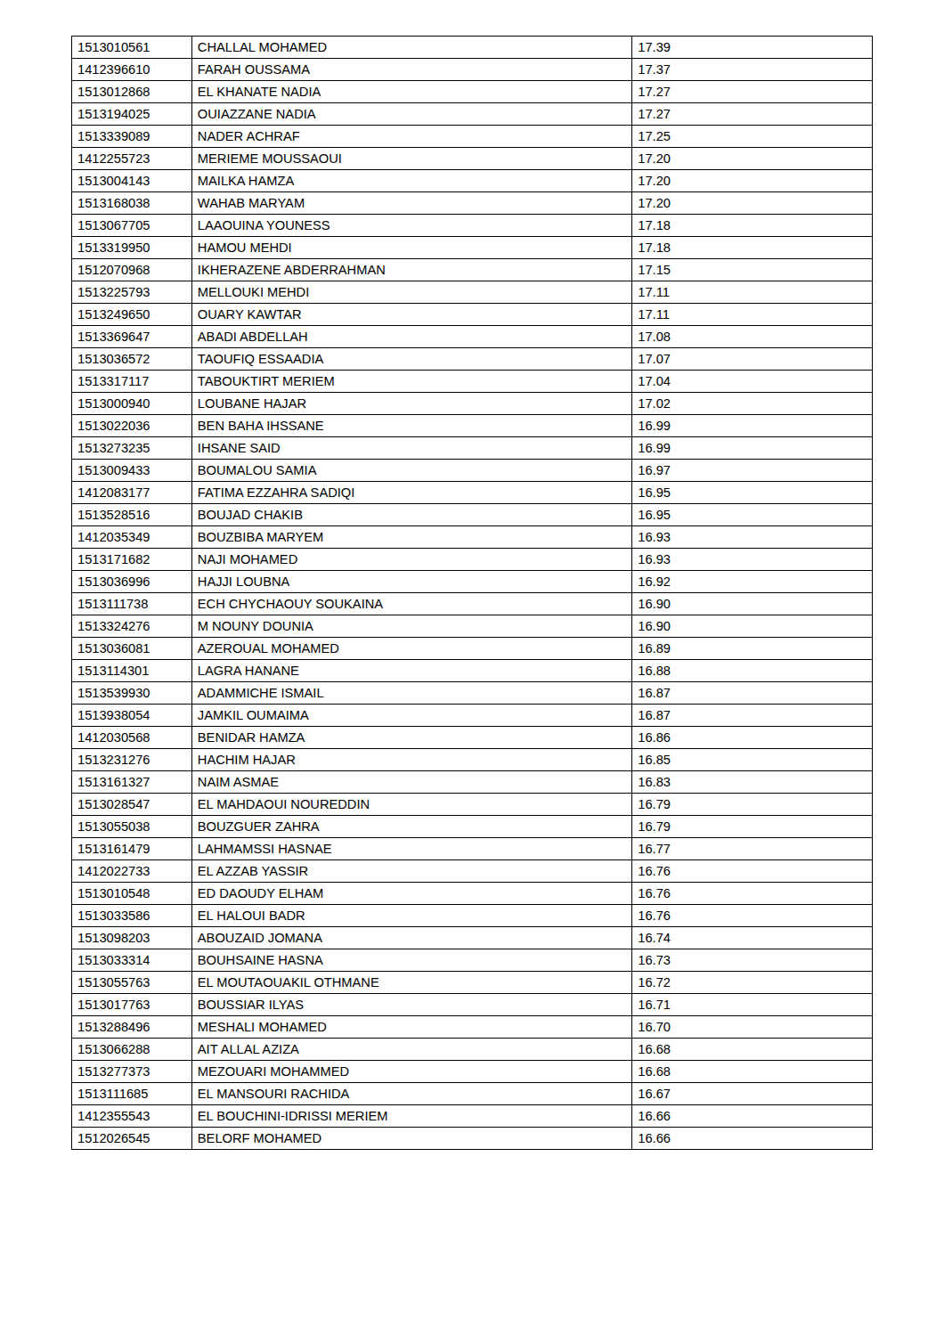| 1513010561 | CHALLAL MOHAMED | 17.39 |
| 1412396610 | FARAH OUSSAMA | 17.37 |
| 1513012868 | EL KHANATE NADIA | 17.27 |
| 1513194025 | OUIAZZANE NADIA | 17.27 |
| 1513339089 | NADER ACHRAF | 17.25 |
| 1412255723 | MERIEME MOUSSAOUI | 17.20 |
| 1513004143 | MAILKA HAMZA | 17.20 |
| 1513168038 | WAHAB MARYAM | 17.20 |
| 1513067705 | LAAOUINA YOUNESS | 17.18 |
| 1513319950 | HAMOU MEHDI | 17.18 |
| 1512070968 | IKHERAZENE ABDERRAHMAN | 17.15 |
| 1513225793 | MELLOUKI MEHDI | 17.11 |
| 1513249650 | OUARY KAWTAR | 17.11 |
| 1513369647 | ABADI ABDELLAH | 17.08 |
| 1513036572 | TAOUFIQ ESSAADIA | 17.07 |
| 1513317117 | TABOUKTIRT MERIEM | 17.04 |
| 1513000940 | LOUBANE HAJAR | 17.02 |
| 1513022036 | BEN BAHA IHSSANE | 16.99 |
| 1513273235 | IHSANE SAID | 16.99 |
| 1513009433 | BOUMALOU SAMIA | 16.97 |
| 1412083177 | FATIMA EZZAHRA SADIQI | 16.95 |
| 1513528516 | BOUJAD CHAKIB | 16.95 |
| 1412035349 | BOUZBIBA MARYEM | 16.93 |
| 1513171682 | NAJI MOHAMED | 16.93 |
| 1513036996 | HAJJI LOUBNA | 16.92 |
| 1513111738 | ECH CHYCHAOUY SOUKAINA | 16.90 |
| 1513324276 | M NOUNY DOUNIA | 16.90 |
| 1513036081 | AZEROUAL MOHAMED | 16.89 |
| 1513114301 | LAGRA HANANE | 16.88 |
| 1513539930 | ADAMMICHE ISMAIL | 16.87 |
| 1513938054 | JAMKIL OUMAIMA | 16.87 |
| 1412030568 | BENIDAR HAMZA | 16.86 |
| 1513231276 | HACHIM HAJAR | 16.85 |
| 1513161327 | NAIM ASMAE | 16.83 |
| 1513028547 | EL MAHDAOUI NOUREDDIN | 16.79 |
| 1513055038 | BOUZGUER ZAHRA | 16.79 |
| 1513161479 | LAHMAMSSI HASNAE | 16.77 |
| 1412022733 | EL AZZAB YASSIR | 16.76 |
| 1513010548 | ED DAOUDY ELHAM | 16.76 |
| 1513033586 | EL HALOUI BADR | 16.76 |
| 1513098203 | ABOUZAID JOMANA | 16.74 |
| 1513033314 | BOUHSAINE HASNA | 16.73 |
| 1513055763 | EL MOUTAOUAKIL OTHMANE | 16.72 |
| 1513017763 | BOUSSIAR ILYAS | 16.71 |
| 1513288496 | MESHALI MOHAMED | 16.70 |
| 1513066288 | AIT ALLAL AZIZA | 16.68 |
| 1513277373 | MEZOUARI MOHAMMED | 16.68 |
| 1513111685 | EL MANSOURI RACHIDA | 16.67 |
| 1412355543 | EL BOUCHINI-IDRISSI MERIEM | 16.66 |
| 1512026545 | BELORF MOHAMED | 16.66 |